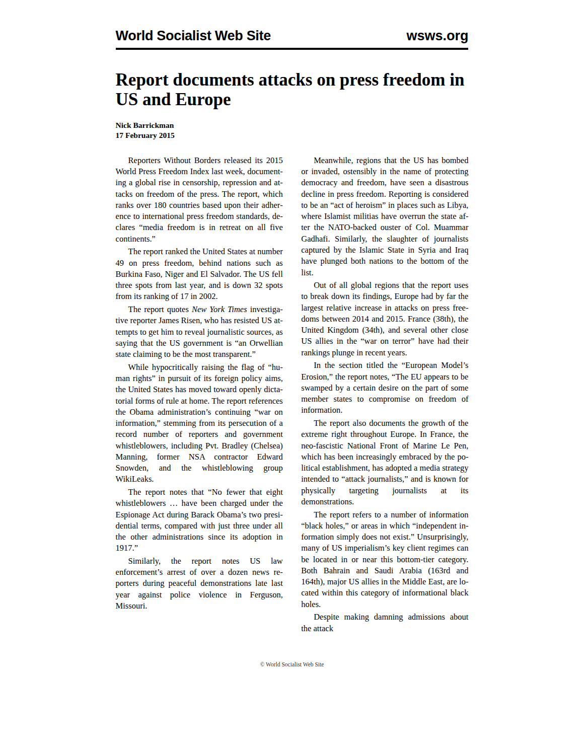World Socialist Web Site
wsws.org
Report documents attacks on press freedom in US and Europe
Nick Barrickman 17 February 2015
Reporters Without Borders released its 2015 World Press Freedom Index last week, documenting a global rise in censorship, repression and attacks on freedom of the press. The report, which ranks over 180 countries based upon their adherence to international press freedom standards, declares “media freedom is in retreat on all five continents.”
The report ranked the United States at number 49 on press freedom, behind nations such as Burkina Faso, Niger and El Salvador. The US fell three spots from last year, and is down 32 spots from its ranking of 17 in 2002.
The report quotes New York Times investigative reporter James Risen, who has resisted US attempts to get him to reveal journalistic sources, as saying that the US government is “an Orwellian state claiming to be the most transparent.”
While hypocritically raising the flag of “human rights” in pursuit of its foreign policy aims, the United States has moved toward openly dictatorial forms of rule at home. The report references the Obama administration’s continuing “war on information,” stemming from its persecution of a record number of reporters and government whistleblowers, including Pvt. Bradley (Chelsea) Manning, former NSA contractor Edward Snowden, and the whistleblowing group WikiLeaks.
The report notes that “No fewer that eight whistleblowers … have been charged under the Espionage Act during Barack Obama’s two presidential terms, compared with just three under all the other administrations since its adoption in 1917.”
Similarly, the report notes US law enforcement’s arrest of over a dozen news reporters during peaceful demonstrations late last year against police violence in Ferguson, Missouri.
Meanwhile, regions that the US has bombed or invaded, ostensibly in the name of protecting democracy and freedom, have seen a disastrous decline in press freedom. Reporting is considered to be an “act of heroism” in places such as Libya, where Islamist militias have overrun the state after the NATO-backed ouster of Col. Muammar Gadhafi. Similarly, the slaughter of journalists captured by the Islamic State in Syria and Iraq have plunged both nations to the bottom of the list.
Out of all global regions that the report uses to break down its findings, Europe had by far the largest relative increase in attacks on press freedoms between 2014 and 2015. France (38th), the United Kingdom (34th), and several other close US allies in the “war on terror” have had their rankings plunge in recent years.
In the section titled the “European Model’s Erosion,” the report notes, “The EU appears to be swamped by a certain desire on the part of some member states to compromise on freedom of information.
The report also documents the growth of the extreme right throughout Europe. In France, the neo-fascistic National Front of Marine Le Pen, which has been increasingly embraced by the political establishment, has adopted a media strategy intended to “attack journalists,” and is known for physically targeting journalists at its demonstrations.
The report refers to a number of information “black holes,” or areas in which “independent information simply does not exist.” Unsurprisingly, many of US imperialism’s key client regimes can be located in or near this bottom-tier category. Both Bahrain and Saudi Arabia (163rd and 164th), major US allies in the Middle East, are located within this category of informational black holes.
Despite making damning admissions about the attack
© World Socialist Web Site